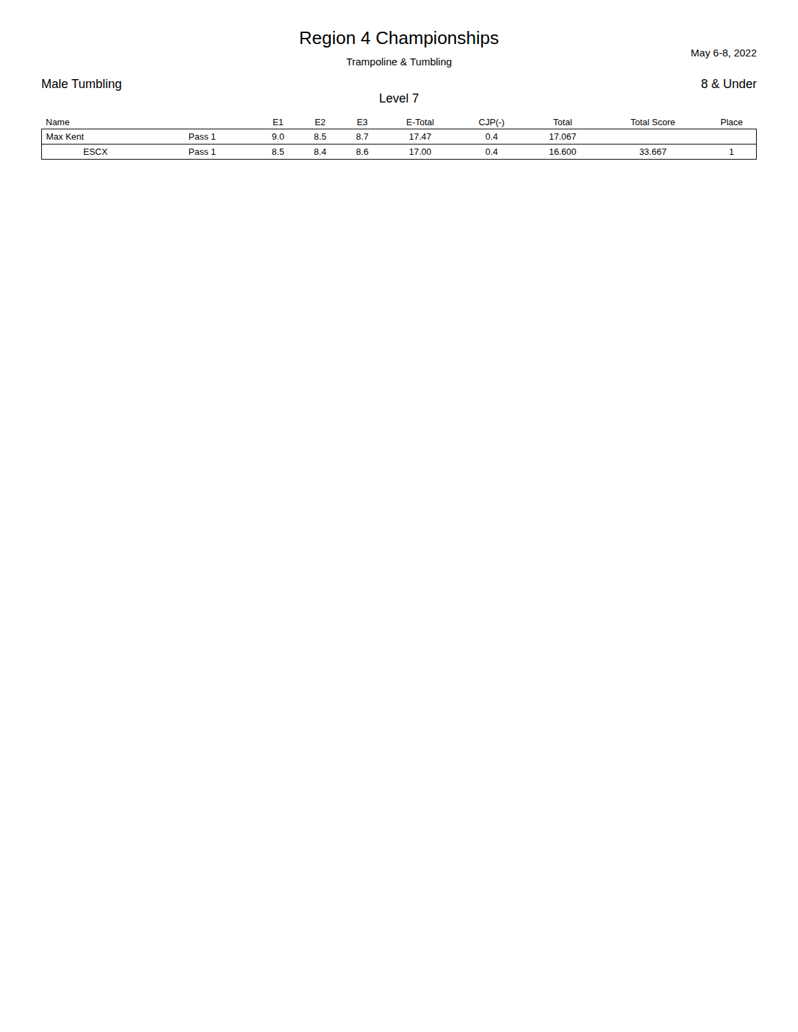Region 4 Championships
Trampoline & Tumbling
May 6-8, 2022
Male Tumbling Level 7 8 & Under
| Name | | E1 | E2 | E3 | E-Total | CJP(-) | Total | Total Score | Place |
| --- | --- | --- | --- | --- | --- | --- | --- | --- | --- |
| Max Kent | Pass 1 | 9.0 | 8.5 | 8.7 | 17.47 | 0.4 | 17.067 | | |
| ESCX | Pass 1 | 8.5 | 8.4 | 8.6 | 17.00 | 0.4 | 16.600 | 33.667 | 1 |